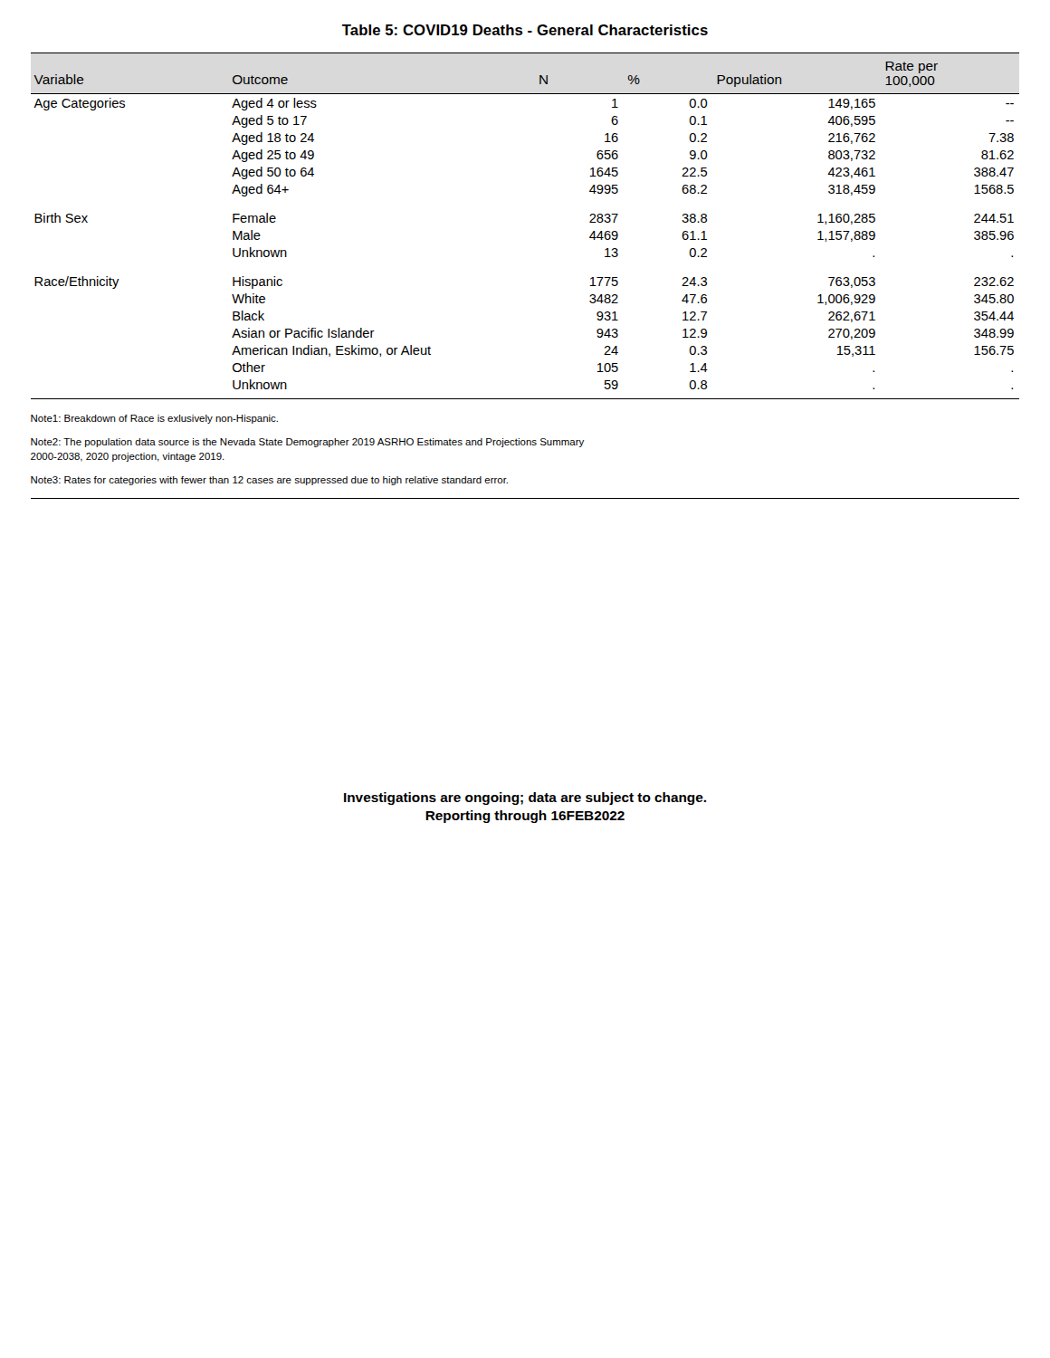Table 5: COVID19 Deaths - General Characteristics
| Variable | Outcome | N | % | Population | Rate per 100,000 |
| --- | --- | --- | --- | --- | --- |
| Age Categories | Aged 4 or less | 1 | 0.0 | 149,165 | -- |
| | Aged 5 to 17 | 6 | 0.1 | 406,595 | -- |
| | Aged 18 to 24 | 16 | 0.2 | 216,762 | 7.38 |
| | Aged 25 to 49 | 656 | 9.0 | 803,732 | 81.62 |
| | Aged 50 to 64 | 1645 | 22.5 | 423,461 | 388.47 |
| | Aged 64+ | 4995 | 68.2 | 318,459 | 1568.5 |
| Birth Sex | Female | 2837 | 38.8 | 1,160,285 | 244.51 |
| | Male | 4469 | 61.1 | 1,157,889 | 385.96 |
| | Unknown | 13 | 0.2 | . | . |
| Race/Ethnicity | Hispanic | 1775 | 24.3 | 763,053 | 232.62 |
| | White | 3482 | 47.6 | 1,006,929 | 345.80 |
| | Black | 931 | 12.7 | 262,671 | 354.44 |
| | Asian or Pacific Islander | 943 | 12.9 | 270,209 | 348.99 |
| | American Indian, Eskimo, or Aleut | 24 | 0.3 | 15,311 | 156.75 |
| | Other | 105 | 1.4 | . | . |
| | Unknown | 59 | 0.8 | . | . |
Note1: Breakdown of Race is exlusively non-Hispanic.
Note2: The population data source is the Nevada State Demographer 2019 ASRHO Estimates and Projections Summary 2000-2038, 2020 projection, vintage 2019.
Note3: Rates for categories with fewer than 12 cases are suppressed due to high relative standard error.
Investigations are ongoing; data are subject to change.
Reporting through 16FEB2022